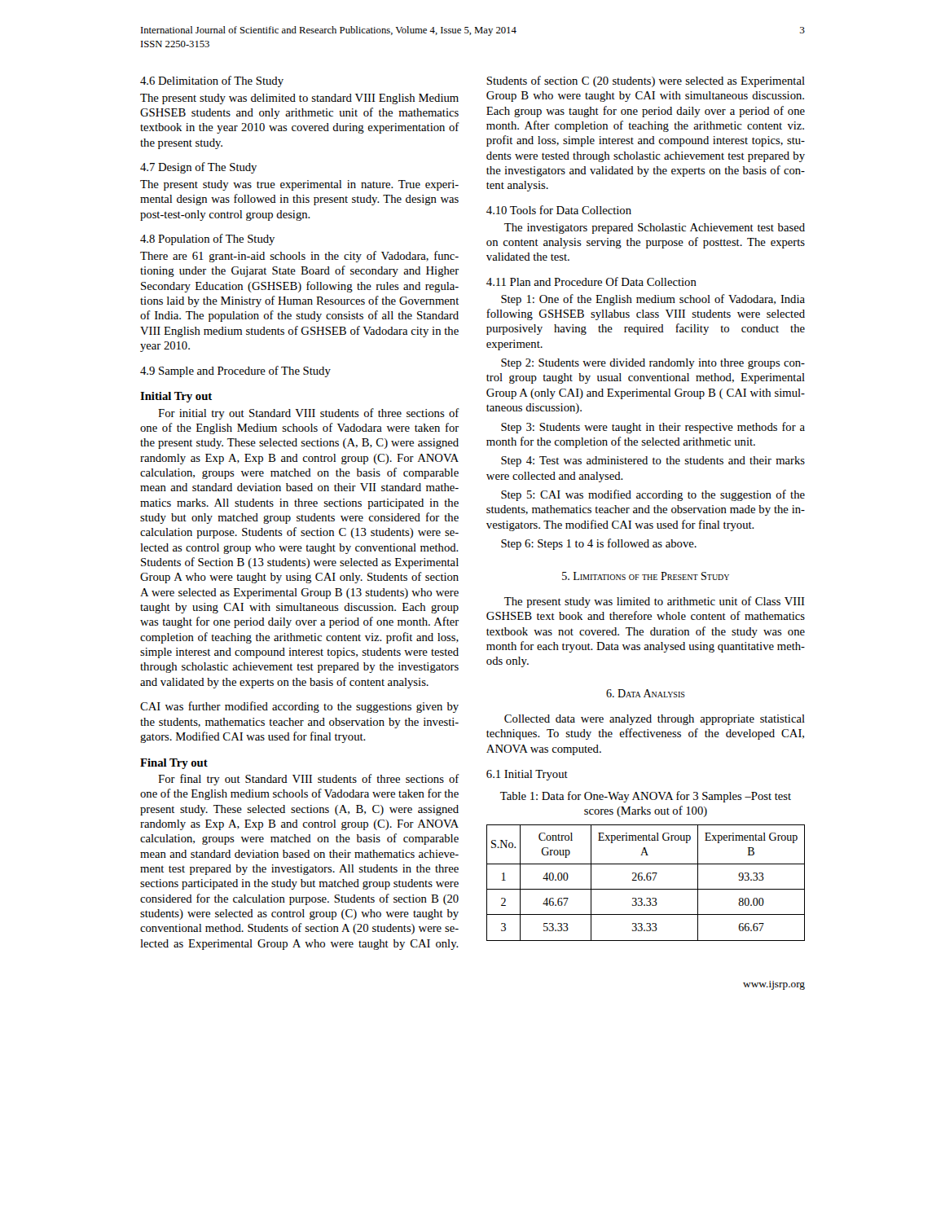International Journal of Scientific and Research Publications, Volume 4, Issue 5, May 2014
ISSN 2250-3153
3
4.6 Delimitation of The Study
The present study was delimited to standard VIII English Medium GSHSEB students and only arithmetic unit of the mathematics textbook in the year 2010 was covered during experimentation of the present study.
4.7 Design of The Study
The present study was true experimental in nature. True experimental design was followed in this present study. The design was post-test-only control group design.
4.8 Population of The Study
There are 61 grant-in-aid schools in the city of Vadodara, functioning under the Gujarat State Board of secondary and Higher Secondary Education (GSHSEB) following the rules and regulations laid by the Ministry of Human Resources of the Government of India. The population of the study consists of all the Standard VIII English medium students of GSHSEB of Vadodara city in the year 2010.
4.9 Sample and Procedure of The Study
Initial Try out
For initial try out Standard VIII students of three sections of one of the English Medium schools of Vadodara were taken for the present study. These selected sections (A, B, C) were assigned randomly as Exp A, Exp B and control group (C). For ANOVA calculation, groups were matched on the basis of comparable mean and standard deviation based on their VII standard mathematics marks. All students in three sections participated in the study but only matched group students were considered for the calculation purpose. Students of section C (13 students) were selected as control group who were taught by conventional method. Students of Section B (13 students) were selected as Experimental Group A who were taught by using CAI only. Students of section A were selected as Experimental Group B (13 students) who were taught by using CAI with simultaneous discussion. Each group was taught for one period daily over a period of one month. After completion of teaching the arithmetic content viz. profit and loss, simple interest and compound interest topics, students were tested through scholastic achievement test prepared by the investigators and validated by the experts on the basis of content analysis.
CAI was further modified according to the suggestions given by the students, mathematics teacher and observation by the investigators. Modified CAI was used for final tryout.
Final Try out
For final try out Standard VIII students of three sections of one of the English medium schools of Vadodara were taken for the present study. These selected sections (A, B, C) were assigned randomly as Exp A, Exp B and control group (C). For ANOVA calculation, groups were matched on the basis of comparable mean and standard deviation based on their mathematics achievement test prepared by the investigators. All students in the three sections participated in the study but matched group students were considered for the calculation purpose. Students of section B (20 students) were selected as control group (C) who were taught by conventional method. Students of section A (20 students) were selected as Experimental Group A who were taught by CAI only. Students of section C (20 students) were selected as Experimental Group B who were taught by CAI with simultaneous discussion. Each group was taught for one period daily over a period of one month. After completion of teaching the arithmetic content viz. profit and loss, simple interest and compound interest topics, students were tested through scholastic achievement test prepared by the investigators and validated by the experts on the basis of content analysis.
4.10 Tools for Data Collection
The investigators prepared Scholastic Achievement test based on content analysis serving the purpose of posttest. The experts validated the test.
4.11 Plan and Procedure Of Data Collection
Step 1: One of the English medium school of Vadodara, India following GSHSEB syllabus class VIII students were selected purposively having the required facility to conduct the experiment.
Step 2: Students were divided randomly into three groups control group taught by usual conventional method, Experimental Group A (only CAI) and Experimental Group B ( CAI with simultaneous discussion).
Step 3: Students were taught in their respective methods for a month for the completion of the selected arithmetic unit.
Step 4: Test was administered to the students and their marks were collected and analysed.
Step 5: CAI was modified according to the suggestion of the students, mathematics teacher and the observation made by the investigators. The modified CAI was used for final tryout.
Step 6: Steps 1 to 4 is followed as above.
5. Limitations of the Present Study
The present study was limited to arithmetic unit of Class VIII GSHSEB text book and therefore whole content of mathematics textbook was not covered. The duration of the study was one month for each tryout. Data was analysed using quantitative methods only.
6. Data Analysis
Collected data were analyzed through appropriate statistical techniques. To study the effectiveness of the developed CAI, ANOVA was computed.
6.1 Initial Tryout
Table 1: Data for One-Way ANOVA for 3 Samples –Post test scores (Marks out of 100)
| S.No. | Control Group | Experimental Group A | Experimental Group B |
| --- | --- | --- | --- |
| 1 | 40.00 | 26.67 | 93.33 |
| 2 | 46.67 | 33.33 | 80.00 |
| 3 | 53.33 | 33.33 | 66.67 |
www.ijsrp.org